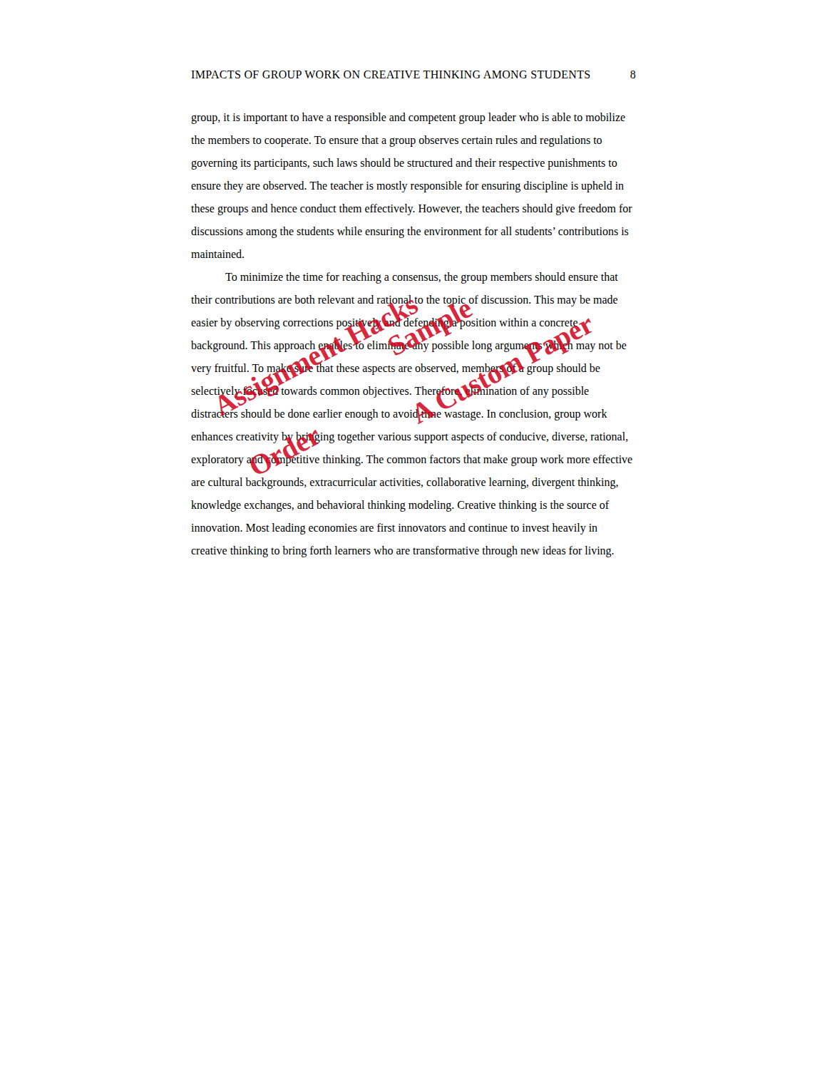Impacts of Group Work on Creative Thinking Among Students 8
group, it is important to have a responsible and competent group leader who is able to mobilize the members to cooperate. To ensure that a group observes certain rules and regulations to governing its participants, such laws should be structured and their respective punishments to ensure they are observed. The teacher is mostly responsible for ensuring discipline is upheld in these groups and hence conduct them effectively. However, the teachers should give freedom for discussions among the students while ensuring the environment for all students’ contributions is maintained.
To minimize the time for reaching a consensus, the group members should ensure that their contributions are both relevant and rational to the topic of discussion. This may be made easier by observing corrections positively and defending a position within a concrete background. This approach enables to eliminate any possible long arguments which may not be very fruitful. To make sure that these aspects are observed, members of a group should be selectively focused towards common objectives. Therefore, elimination of any possible distracters should be done earlier enough to avoid time wastage. In conclusion, group work enhances creativity by bringing together various support aspects of conducive, diverse, rational, exploratory and competitive thinking. The common factors that make group work more effective are cultural backgrounds, extracurricular activities, collaborative learning, divergent thinking, knowledge exchanges, and behavioral thinking modeling. Creative thinking is the source of innovation. Most leading economies are first innovators and continue to invest heavily in creative thinking to bring forth learners who are transformative through new ideas for living.
Assignment Hacks Order Sample A Custom Paper